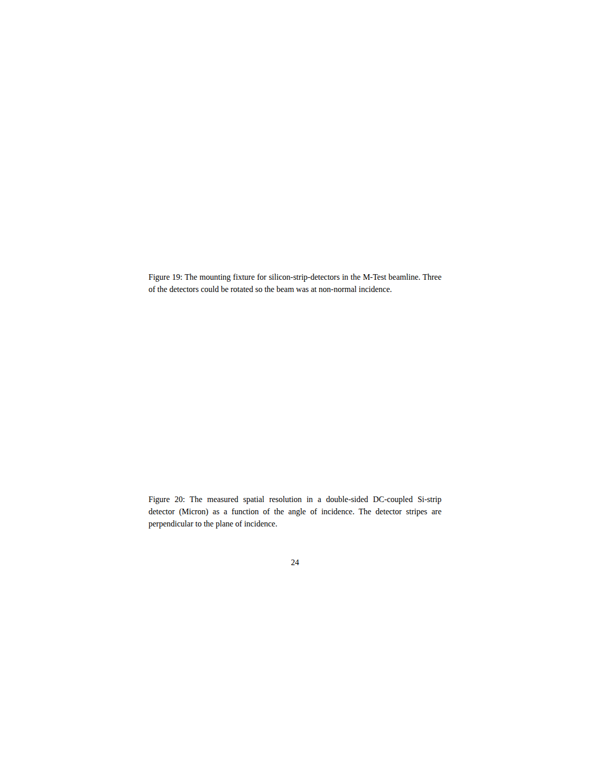Figure 19: The mounting fixture for silicon-strip-detectors in the M-Test beamline. Three of the detectors could be rotated so the beam was at non-normal incidence.
Figure 20: The measured spatial resolution in a double-sided DC-coupled Si-strip detector (Micron) as a function of the angle of incidence. The detector stripes are perpendicular to the plane of incidence.
24